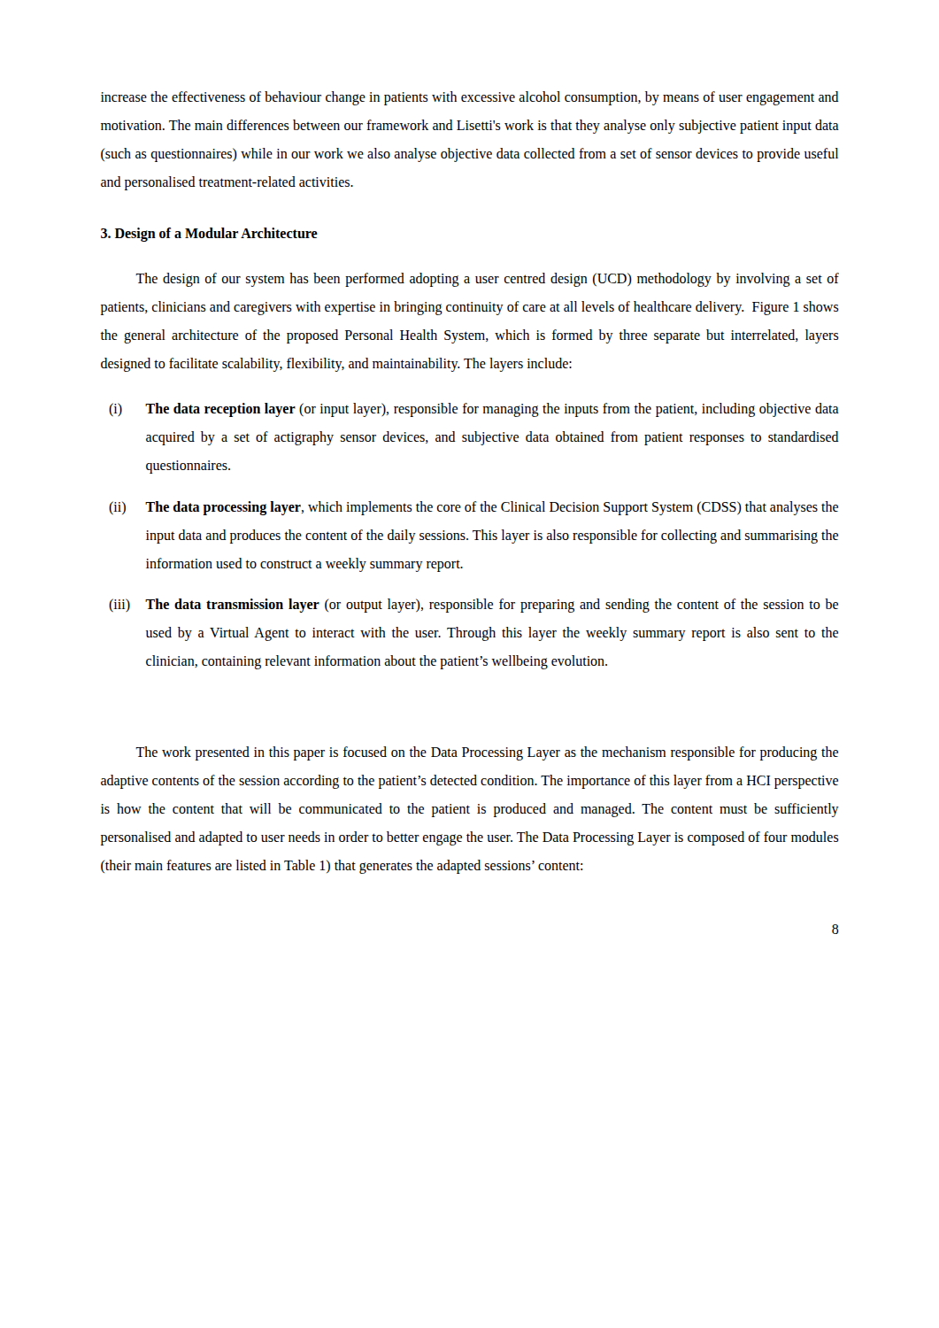increase the effectiveness of behaviour change in patients with excessive alcohol consumption, by means of user engagement and motivation. The main differences between our framework and Lisetti's work is that they analyse only subjective patient input data (such as questionnaires) while in our work we also analyse objective data collected from a set of sensor devices to provide useful and personalised treatment-related activities.
3. Design of a Modular Architecture
The design of our system has been performed adopting a user centred design (UCD) methodology by involving a set of patients, clinicians and caregivers with expertise in bringing continuity of care at all levels of healthcare delivery. Figure 1 shows the general architecture of the proposed Personal Health System, which is formed by three separate but interrelated, layers designed to facilitate scalability, flexibility, and maintainability. The layers include:
(i) The data reception layer (or input layer), responsible for managing the inputs from the patient, including objective data acquired by a set of actigraphy sensor devices, and subjective data obtained from patient responses to standardised questionnaires.
(ii) The data processing layer, which implements the core of the Clinical Decision Support System (CDSS) that analyses the input data and produces the content of the daily sessions. This layer is also responsible for collecting and summarising the information used to construct a weekly summary report.
(iii) The data transmission layer (or output layer), responsible for preparing and sending the content of the session to be used by a Virtual Agent to interact with the user. Through this layer the weekly summary report is also sent to the clinician, containing relevant information about the patient’s wellbeing evolution.
The work presented in this paper is focused on the Data Processing Layer as the mechanism responsible for producing the adaptive contents of the session according to the patient’s detected condition. The importance of this layer from a HCI perspective is how the content that will be communicated to the patient is produced and managed. The content must be sufficiently personalised and adapted to user needs in order to better engage the user. The Data Processing Layer is composed of four modules (their main features are listed in Table 1) that generates the adapted sessions’ content:
8